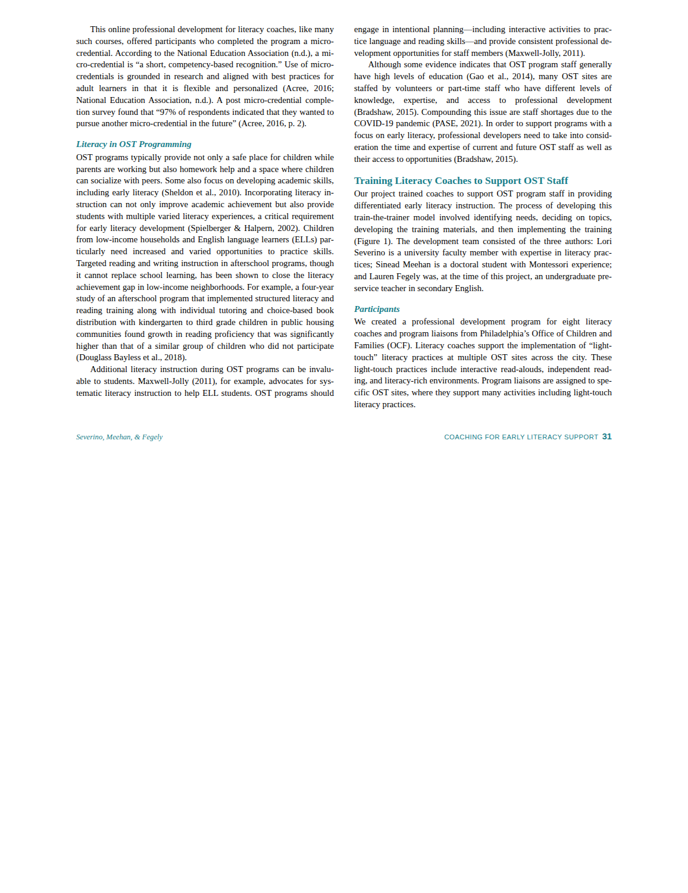This online professional development for literacy coaches, like many such courses, offered participants who completed the program a micro-credential. According to the National Education Association (n.d.), a micro-credential is “a short, competency-based recognition.” Use of micro-credentials is grounded in research and aligned with best practices for adult learners in that it is flexible and personalized (Acree, 2016; National Education Association, n.d.). A post micro-credential completion survey found that “97% of respondents indicated that they wanted to pursue another micro-credential in the future” (Acree, 2016, p. 2).
Literacy in OST Programming
OST programs typically provide not only a safe place for children while parents are working but also homework help and a space where children can socialize with peers. Some also focus on developing academic skills, including early literacy (Sheldon et al., 2010). Incorporating literacy instruction can not only improve academic achievement but also provide students with multiple varied literacy experiences, a critical requirement for early literacy development (Spielberger & Halpern, 2002). Children from low-income households and English language learners (ELLs) particularly need increased and varied opportunities to practice skills. Targeted reading and writing instruction in afterschool programs, though it cannot replace school learning, has been shown to close the literacy achievement gap in low-income neighborhoods. For example, a four-year study of an afterschool program that implemented structured literacy and reading training along with individual tutoring and choice-based book distribution with kindergarten to third grade children in public housing communities found growth in reading proficiency that was significantly higher than that of a similar group of children who did not participate (Douglass Bayless et al., 2018).
Additional literacy instruction during OST programs can be invaluable to students. Maxwell-Jolly (2011), for example, advocates for systematic literacy instruction to help ELL students. OST programs should engage in intentional planning—including interactive activities to practice language and reading skills—and provide consistent professional development opportunities for staff members (Maxwell-Jolly, 2011).
Although some evidence indicates that OST program staff generally have high levels of education (Gao et al., 2014), many OST sites are staffed by volunteers or part-time staff who have different levels of knowledge, expertise, and access to professional development (Bradshaw, 2015). Compounding this issue are staff shortages due to the COVID-19 pandemic (PASE, 2021). In order to support programs with a focus on early literacy, professional developers need to take into consideration the time and expertise of current and future OST staff as well as their access to opportunities (Bradshaw, 2015).
Training Literacy Coaches to Support OST Staff
Our project trained coaches to support OST program staff in providing differentiated early literacy instruction. The process of developing this train-the-trainer model involved identifying needs, deciding on topics, developing the training materials, and then implementing the training (Figure 1). The development team consisted of the three authors: Lori Severino is a university faculty member with expertise in literacy practices; Sinead Meehan is a doctoral student with Montessori experience; and Lauren Fegely was, at the time of this project, an undergraduate preservice teacher in secondary English.
Participants
We created a professional development program for eight literacy coaches and program liaisons from Philadelphia’s Office of Children and Families (OCF). Literacy coaches support the implementation of “light-touch” literacy practices at multiple OST sites across the city. These light-touch practices include interactive read-alouds, independent reading, and literacy-rich environments. Program liaisons are assigned to specific OST sites, where they support many activities including light-touch literacy practices.
Severino, Meehan, & Fegely
COACHING FOR EARLY LITERACY SUPPORT 31